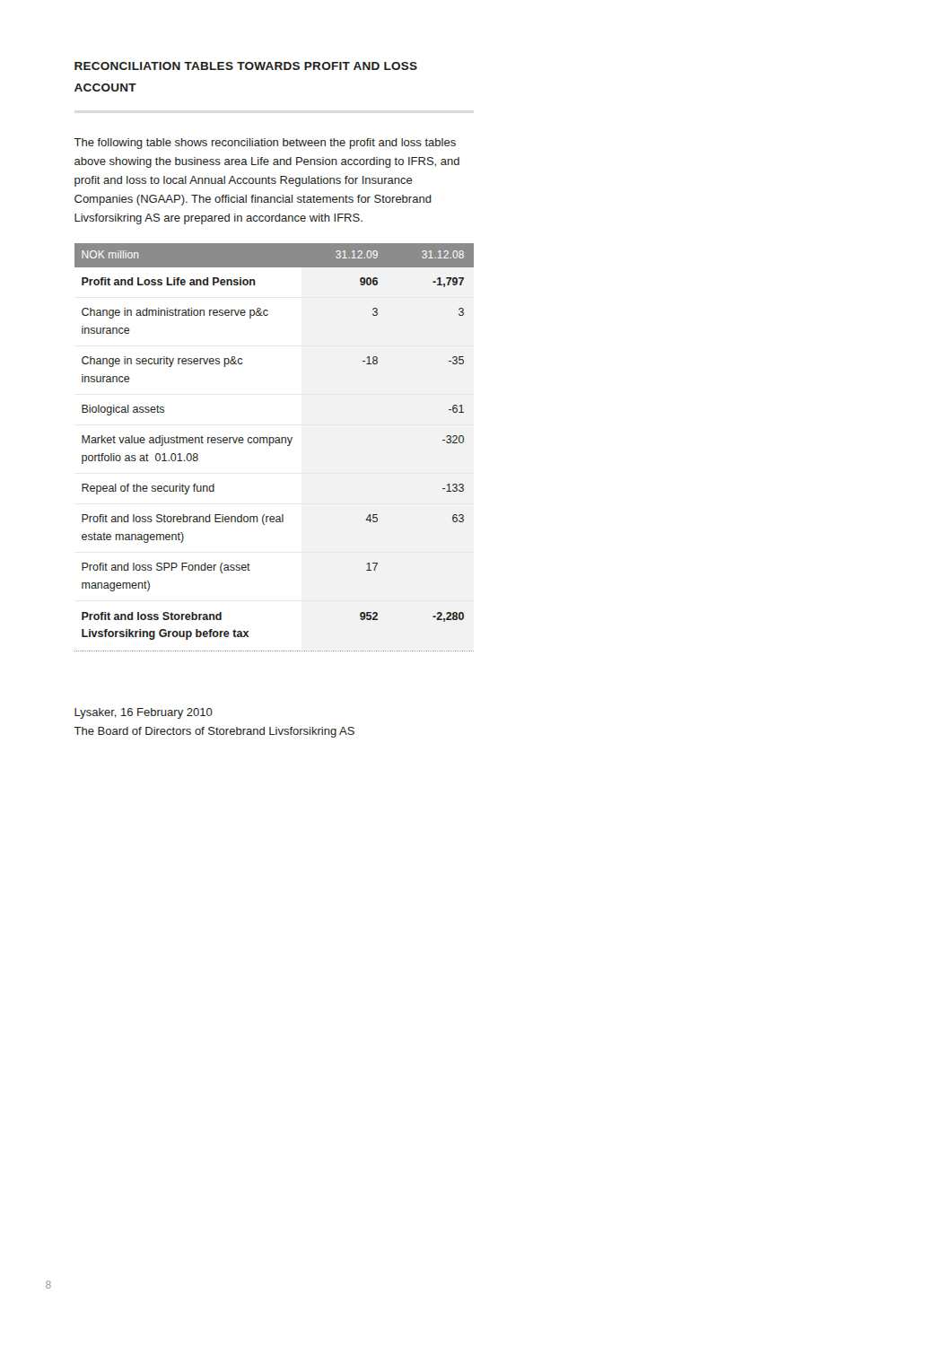Reconciliation tables towards profit and loss
account
The following table shows reconciliation between the profit and loss tables above showing the business area Life and Pension according to IFRS, and profit and loss to local Annual Accounts Regulations for Insurance Companies (NGAAP). The official financial statements for Storebrand Livsforsikring AS are prepared in accordance with IFRS.
| NOK million | 31.12.09 | 31.12.08 |
| --- | --- | --- |
| Profit and Loss Life and Pension | 906 | -1,797 |
| Change in administration reserve p&c insurance | 3 | 3 |
| Change in security reserves p&c insurance | -18 | -35 |
| Biological assets | | -61 |
| Market value adjustment reserve company portfolio as at 01.01.08 | | -320 |
| Repeal of the security fund | | -133 |
| Profit and loss Storebrand Eiendom (real estate management) | 45 | 63 |
| Profit and loss SPP Fonder (asset management) | 17 | |
| Profit and loss Storebrand Livsforsikring Group before tax | 952 | -2,280 |
Lysaker, 16 February 2010
The Board of Directors of Storebrand Livsforsikring AS
8